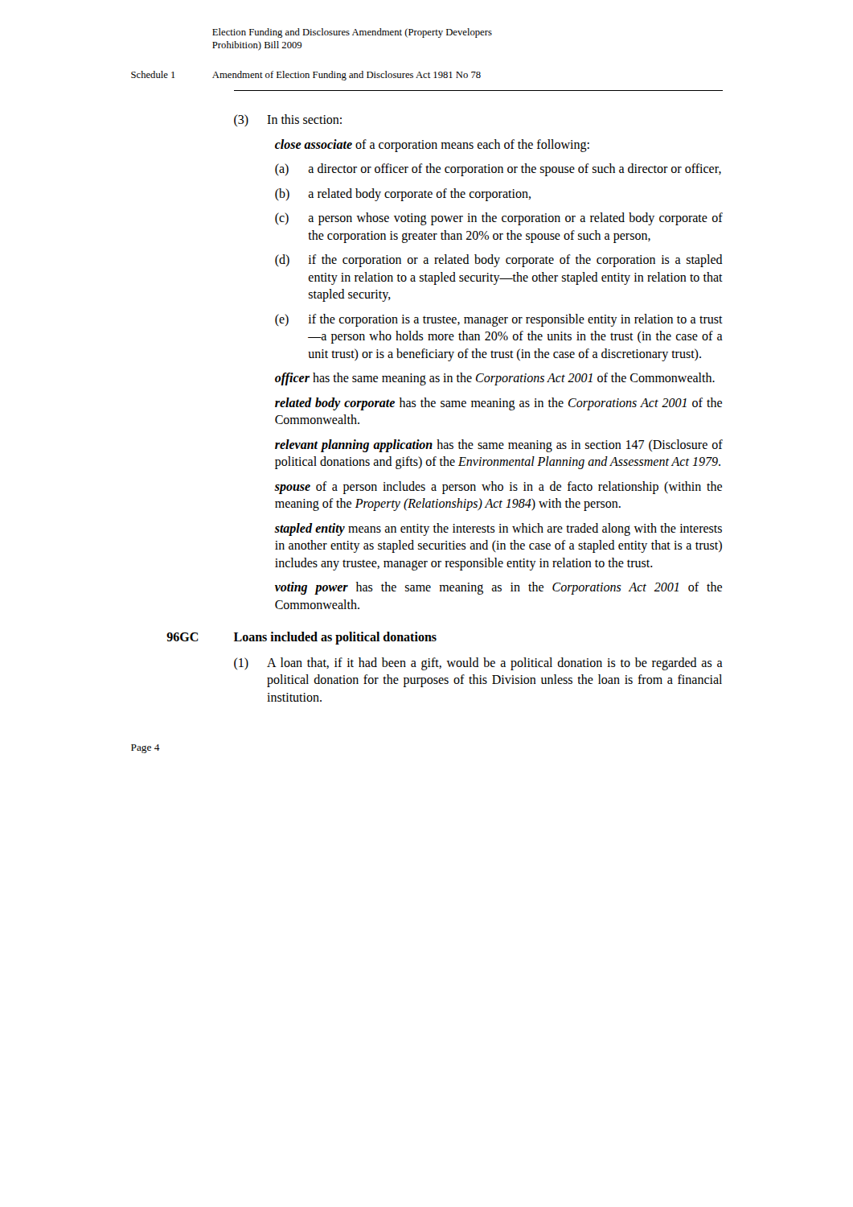Election Funding and Disclosures Amendment (Property Developers
Prohibition) Bill 2009
Schedule 1
Amendment of Election Funding and Disclosures Act 1981 No 78
(3)
In this section:
close associate of a corporation means each of the following:
(a)
a director or officer of the corporation or the spouse of such a director or officer,
(b)
a related body corporate of the corporation,
(c)
a person whose voting power in the corporation or a related body corporate of the corporation is greater than 20% or the spouse of such a person,
(d)
if the corporation or a related body corporate of the corporation is a stapled entity in relation to a stapled security—the other stapled entity in relation to that stapled security,
(e)
if the corporation is a trustee, manager or responsible entity in relation to a trust—a person who holds more than 20% of the units in the trust (in the case of a unit trust) or is a beneficiary of the trust (in the case of a discretionary trust).
officer has the same meaning as in the Corporations Act 2001 of the Commonwealth.
related body corporate has the same meaning as in the Corporations Act 2001 of the Commonwealth.
relevant planning application has the same meaning as in section 147 (Disclosure of political donations and gifts) of the Environmental Planning and Assessment Act 1979.
spouse of a person includes a person who is in a de facto relationship (within the meaning of the Property (Relationships) Act 1984) with the person.
stapled entity means an entity the interests in which are traded along with the interests in another entity as stapled securities and (in the case of a stapled entity that is a trust) includes any trustee, manager or responsible entity in relation to the trust.
voting power has the same meaning as in the Corporations Act 2001 of the Commonwealth.
96GC
Loans included as political donations
(1)
A loan that, if it had been a gift, would be a political donation is to be regarded as a political donation for the purposes of this Division unless the loan is from a financial institution.
Page 4